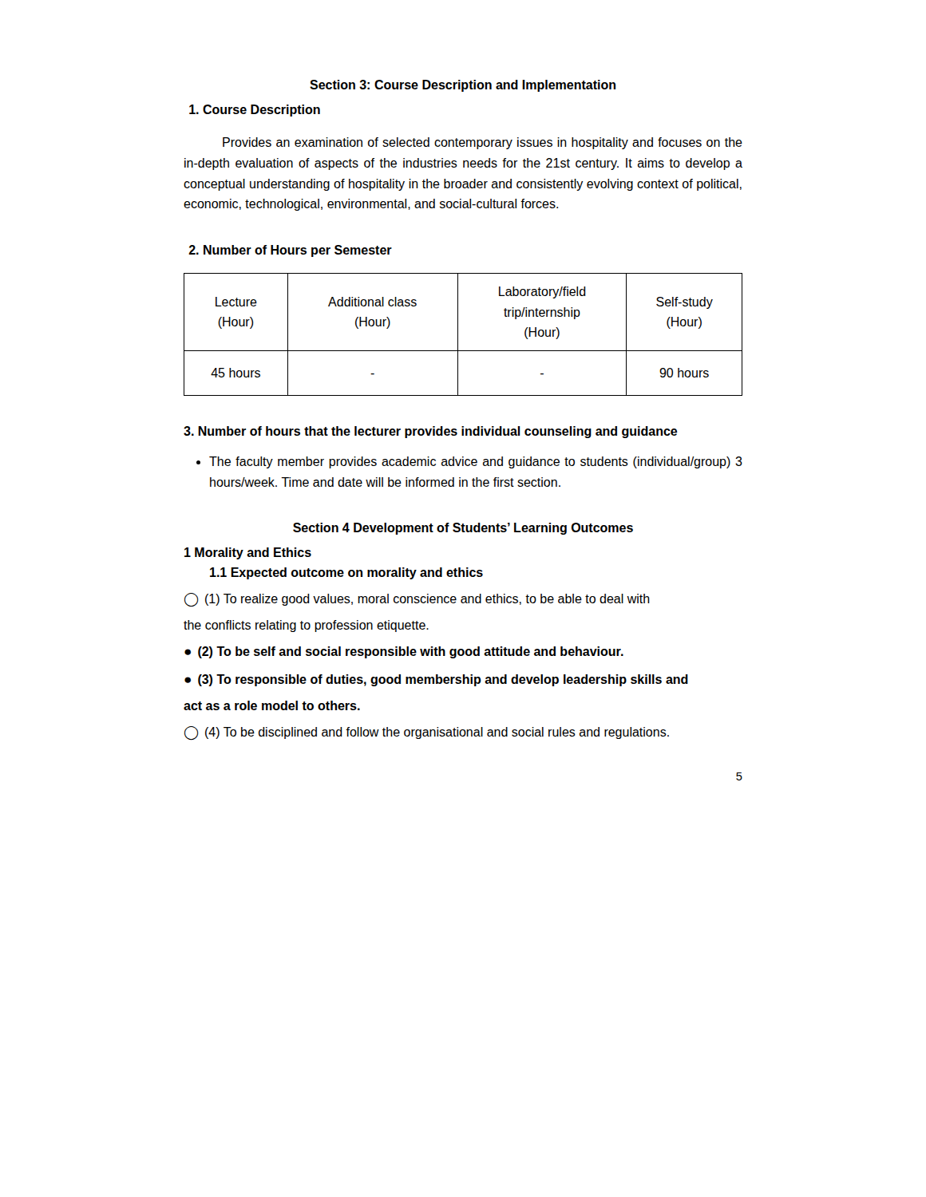Section 3: Course Description and Implementation
Course Description
Provides an examination of selected contemporary issues in hospitality and focuses on the in-depth evaluation of aspects of the industries needs for the 21st century. It aims to develop a conceptual understanding of hospitality in the broader and consistently evolving context of political, economic, technological, environmental, and social-cultural forces.
Number of Hours per Semester
| Lecture (Hour) | Additional class (Hour) | Laboratory/field trip/internship (Hour) | Self-study (Hour) |
| --- | --- | --- | --- |
| 45 hours | - | - | 90 hours |
3. Number of hours that the lecturer provides individual counseling and guidance
The faculty member provides academic advice and guidance to students (individual/group) 3 hours/week. Time and date will be informed in the first section.
Section 4 Development of Students’ Learning Outcomes
1 Morality and Ethics
1.1 Expected outcome on morality and ethics
◯(1) To realize good values, moral conscience and ethics, to be able to deal with
the conflicts relating to profession etiquette.
●(2) To be self and social responsible with good attitude and behaviour.
●(3) To responsible of duties, good membership and develop leadership skills and
act as a role model to others.
◯(4) To be disciplined and follow the organisational and social rules and regulations.
5